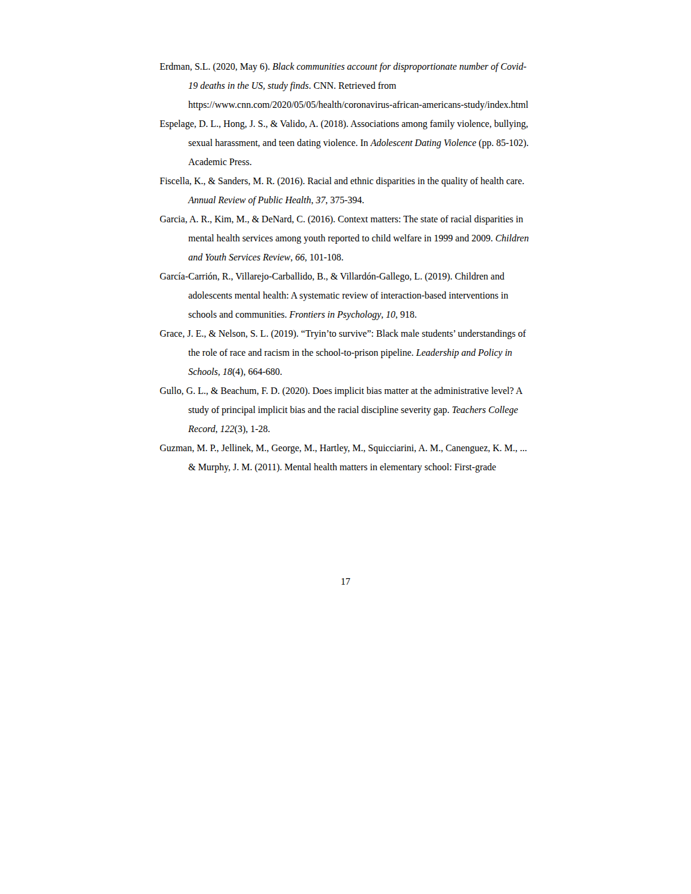Erdman, S.L. (2020, May 6). Black communities account for disproportionate number of Covid-19 deaths in the US, study finds. CNN. Retrieved from https://www.cnn.com/2020/05/05/health/coronavirus-african-americans-study/index.html
Espelage, D. L., Hong, J. S., & Valido, A. (2018). Associations among family violence, bullying, sexual harassment, and teen dating violence. In Adolescent Dating Violence (pp. 85-102). Academic Press.
Fiscella, K., & Sanders, M. R. (2016). Racial and ethnic disparities in the quality of health care. Annual Review of Public Health, 37, 375-394.
Garcia, A. R., Kim, M., & DeNard, C. (2016). Context matters: The state of racial disparities in mental health services among youth reported to child welfare in 1999 and 2009. Children and Youth Services Review, 66, 101-108.
García-Carrión, R., Villarejo-Carballido, B., & Villardón-Gallego, L. (2019). Children and adolescents mental health: A systematic review of interaction-based interventions in schools and communities. Frontiers in Psychology, 10, 918.
Grace, J. E., & Nelson, S. L. (2019). “Tryin’to survive”: Black male students’ understandings of the role of race and racism in the school-to-prison pipeline. Leadership and Policy in Schools, 18(4), 664-680.
Gullo, G. L., & Beachum, F. D. (2020). Does implicit bias matter at the administrative level? A study of principal implicit bias and the racial discipline severity gap. Teachers College Record, 122(3), 1-28.
Guzman, M. P., Jellinek, M., George, M., Hartley, M., Squicciarini, A. M., Canenguez, K. M., ... & Murphy, J. M. (2011). Mental health matters in elementary school: First-grade
17